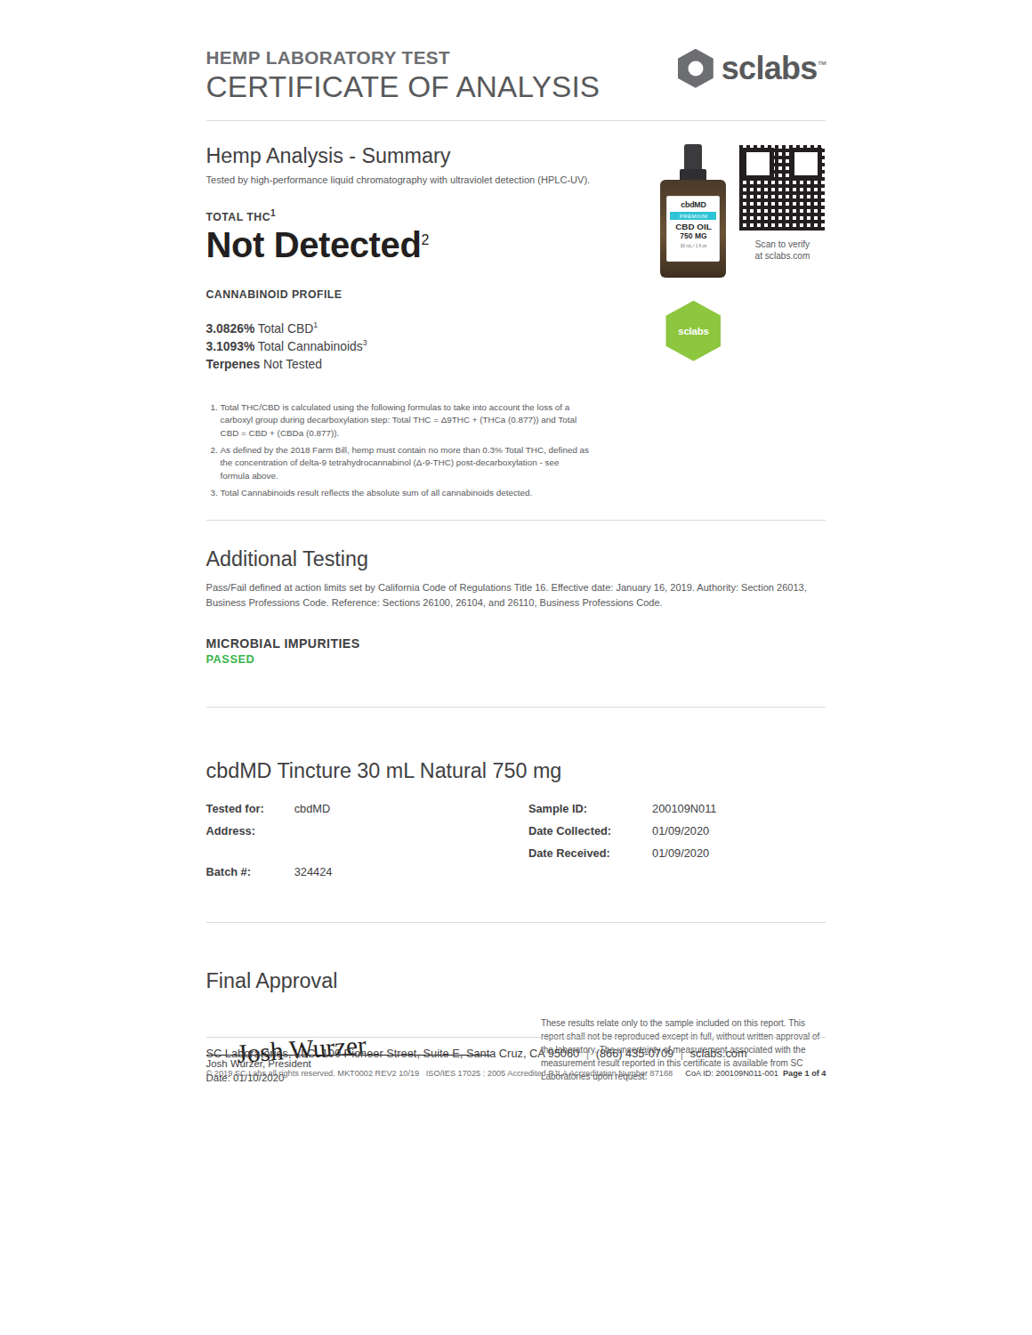Hemp Laboratory Test
Certificate of Analysis
sclabs™
Hemp Analysis - Summary
Tested by high-performance liquid chromatography with ultraviolet detection (HPLC-UV).
Total THC1
Not Detected2
Cannabinoid Profile
3.0826% Total CBD1
3.1093% Total Cannabinoids3
Terpenes Not Tested
Total THC/CBD is calculated using the following formulas to take into account the loss of a carboxyl group during decarboxylation step: Total THC = Δ9THC + (THCa (0.877)) and Total CBD = CBD + (CBDa (0.877)).
As defined by the 2018 Farm Bill, hemp must contain no more than 0.3% Total THC, defined as the concentration of delta-9 tetrahydrocannabinol (Δ-9-THC) post-decarboxylation - see formula above.
Total Cannabinoids result reflects the absolute sum of all cannabinoids detected.
cbdMD
PREMIUM
CBD OIL
750 MG
30 mL / 1 fl oz
sclabs
Scan to verify
at sclabs.com
Additional Testing
Pass/Fail defined at action limits set by California Code of Regulations Title 16. Effective date: January 16, 2019. Authority: Section 26013, Business Professions Code. Reference: Sections 26100, 26104, and 26110, Business Professions Code.
Microbial Impurities
Passed
cbdMD Tincture 30 mL Natural 750 mg
| Tested for: | cbdMD |
| Address: | |
| Batch #: | 324424 |
| Sample ID: | 200109N011 |
| Date Collected: | 01/09/2020 |
| Date Received: | 01/09/2020 |
Final Approval
Josh Wurzer
Josh Wurzer, President
Date: 01/10/2020
These results relate only to the sample included on this report. This report shall not be reproduced except in full, without written approval of the laboratory. The uncertainty of measurement associated with the measurement result reported in this certificate is available from SC Laboratories upon request.
SC Laboratories, LLC. 100 Pioneer Street, Suite E, Santa Cruz, CA 95060 | (866) 435-0709 | sclabs.com
© 2019 SC Labs all rights reserved. MKT0002 REV2 10/19 ISO/IES 17025 : 2005 Accredited PJLA Accreditation Number 87168
CoA ID: 200109N011-001 Page 1 of 4